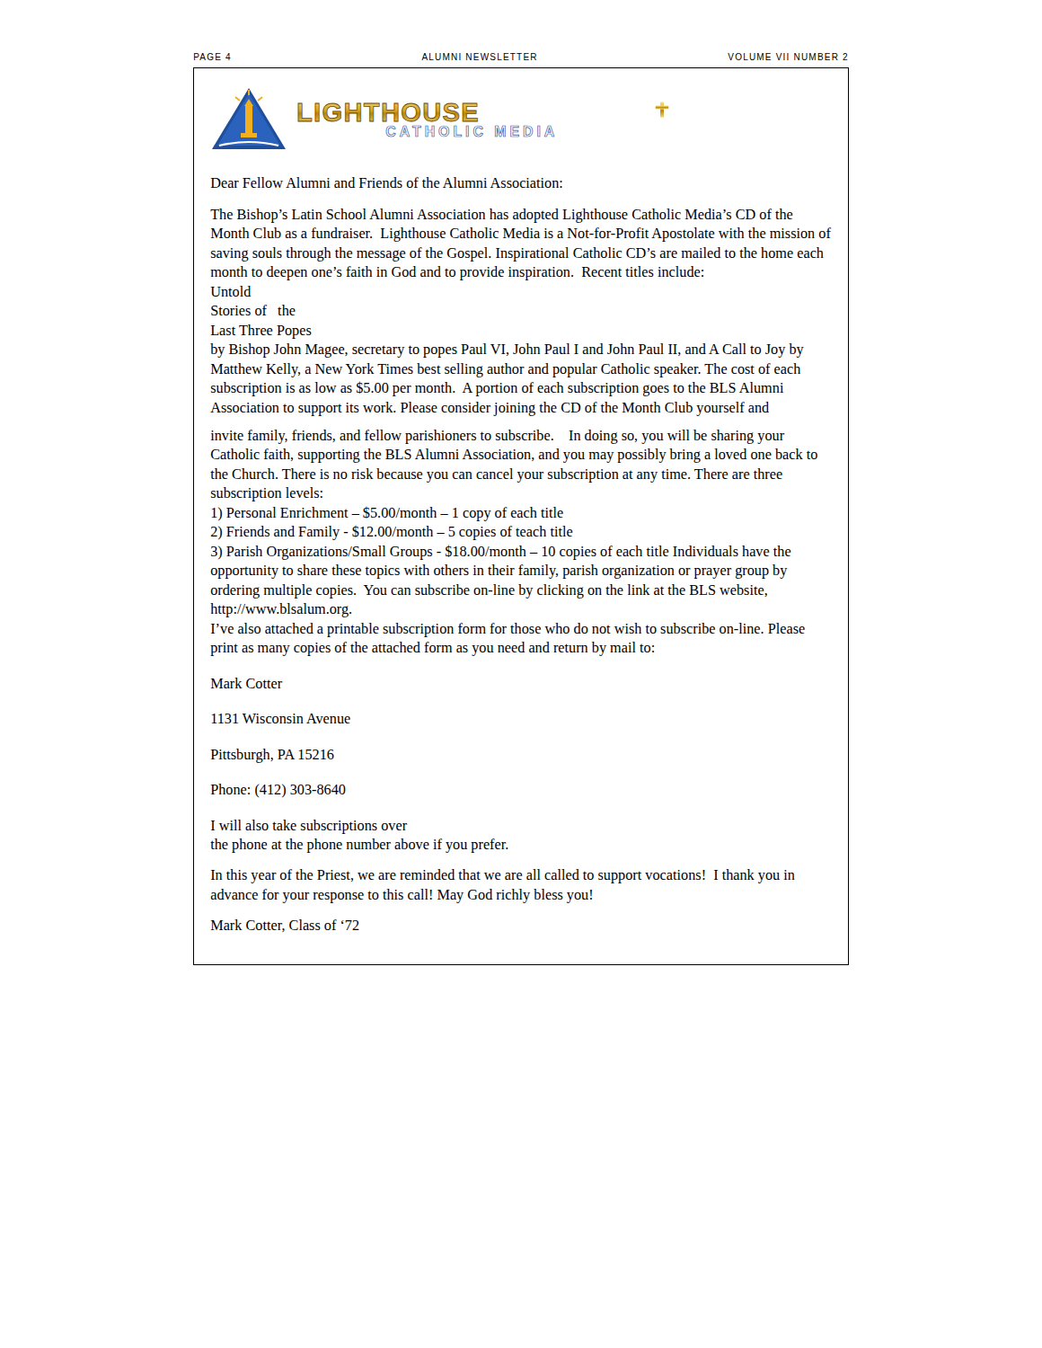PAGE 4
ALUMNI NEWSLETTER
VOLUME VII NUMBER 2
LIGHTHOUSE CATHOLIC MEDIA
Dear Fellow Alumni and Friends of the Alumni Association:
The Bishop’s Latin School Alumni Association has adopted Lighthouse Catholic Media’s CD of the Month Club as a fundraiser. Lighthouse Catholic Media is a Not-for-Profit Apostolate with the mission of saving souls through the message of the Gospel. Inspirational Catholic CD’s are mailed to the home each month to deepen one’s faith in God and to provide inspiration. Recent titles include:
Untold
Stories of the
Last Three Popes
by Bishop John Magee, secretary to popes Paul VI, John Paul I and John Paul II, and A Call to Joy by Matthew Kelly, a New York Times best selling author and popular Catholic speaker. The cost of each subscription is as low as $5.00 per month. A portion of each subscription goes to the BLS Alumni Association to support its work. Please consider joining the CD of the Month Club yourself and
invite family, friends, and fellow parishioners to subscribe. In doing so, you will be sharing your Catholic faith, supporting the BLS Alumni Association, and you may possibly bring a loved one back to the Church. There is no risk because you can cancel your subscription at any time. There are three subscription levels:
1) Personal Enrichment – $5.00/month – 1 copy of each title
2) Friends and Family - $12.00/month – 5 copies of teach title
3) Parish Organizations/Small Groups - $18.00/month – 10 copies of each title Individuals have the opportunity to share these topics with others in their family, parish organization or prayer group by ordering multiple copies. You can subscribe on-line by clicking on the link at the BLS website, http://www.blsalum.org.
I’ve also attached a printable subscription form for those who do not wish to subscribe on-line. Please print as many copies of the attached form as you need and return by mail to:
Mark Cotter
1131 Wisconsin Avenue
Pittsburgh, PA 15216
Phone: (412) 303-8640
I will also take subscriptions over
the phone at the phone number above if you prefer.
In this year of the Priest, we are reminded that we are all called to support vocations! I thank you in advance for your response to this call! May God richly bless you!
Mark Cotter, Class of ‘72